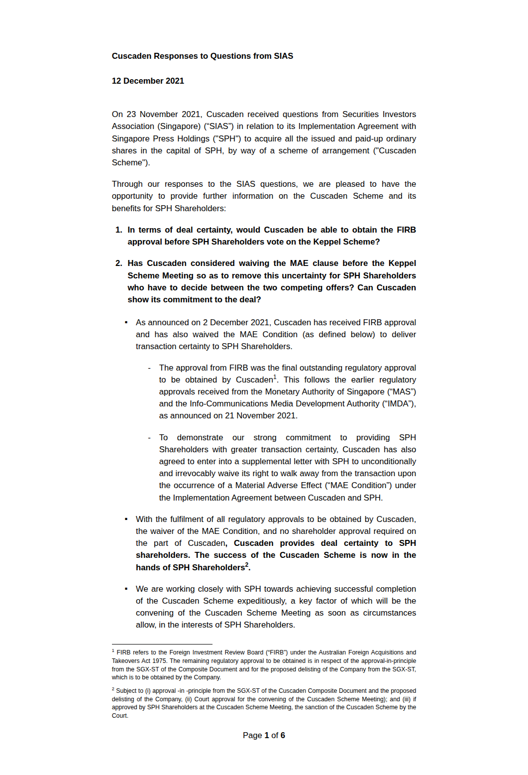Cuscaden Responses to Questions from SIAS
12 December 2021
On 23 November 2021, Cuscaden received questions from Securities Investors Association (Singapore) (“SIAS”) in relation to its Implementation Agreement with Singapore Press Holdings ("SPH") to acquire all the issued and paid-up ordinary shares in the capital of SPH, by way of a scheme of arrangement ("Cuscaden Scheme").
Through our responses to the SIAS questions, we are pleased to have the opportunity to provide further information on the Cuscaden Scheme and its benefits for SPH Shareholders:
In terms of deal certainty, would Cuscaden be able to obtain the FIRB approval before SPH Shareholders vote on the Keppel Scheme?
Has Cuscaden considered waiving the MAE clause before the Keppel Scheme Meeting so as to remove this uncertainty for SPH Shareholders who have to decide between the two competing offers? Can Cuscaden show its commitment to the deal?
As announced on 2 December 2021, Cuscaden has received FIRB approval and has also waived the MAE Condition (as defined below) to deliver transaction certainty to SPH Shareholders.
The approval from FIRB was the final outstanding regulatory approval to be obtained by Cuscaden1. This follows the earlier regulatory approvals received from the Monetary Authority of Singapore (“MAS”) and the Info-Communications Media Development Authority (“IMDA”), as announced on 21 November 2021.
To demonstrate our strong commitment to providing SPH Shareholders with greater transaction certainty, Cuscaden has also agreed to enter into a supplemental letter with SPH to unconditionally and irrevocably waive its right to walk away from the transaction upon the occurrence of a Material Adverse Effect (“MAE Condition”) under the Implementation Agreement between Cuscaden and SPH.
With the fulfilment of all regulatory approvals to be obtained by Cuscaden, the waiver of the MAE Condition, and no shareholder approval required on the part of Cuscaden, Cuscaden provides deal certainty to SPH shareholders. The success of the Cuscaden Scheme is now in the hands of SPH Shareholders2.
We are working closely with SPH towards achieving successful completion of the Cuscaden Scheme expeditiously, a key factor of which will be the convening of the Cuscaden Scheme Meeting as soon as circumstances allow, in the interests of SPH Shareholders.
1 FIRB refers to the Foreign Investment Review Board (“FIRB”) under the Australian Foreign Acquisitions and Takeovers Act 1975. The remaining regulatory approval to be obtained is in respect of the approval-in-principle from the SGX-ST of the Composite Document and for the proposed delisting of the Company from the SGX-ST, which is to be obtained by the Company.
2 Subject to (i) approval -in -principle from the SGX-ST of the Cuscaden Composite Document and the proposed delisting of the Company, (ii) Court approval for the convening of the Cuscaden Scheme Meeting); and (iii) if approved by SPH Shareholders at the Cuscaden Scheme Meeting, the sanction of the Cuscaden Scheme by the Court.
Page 1 of 6